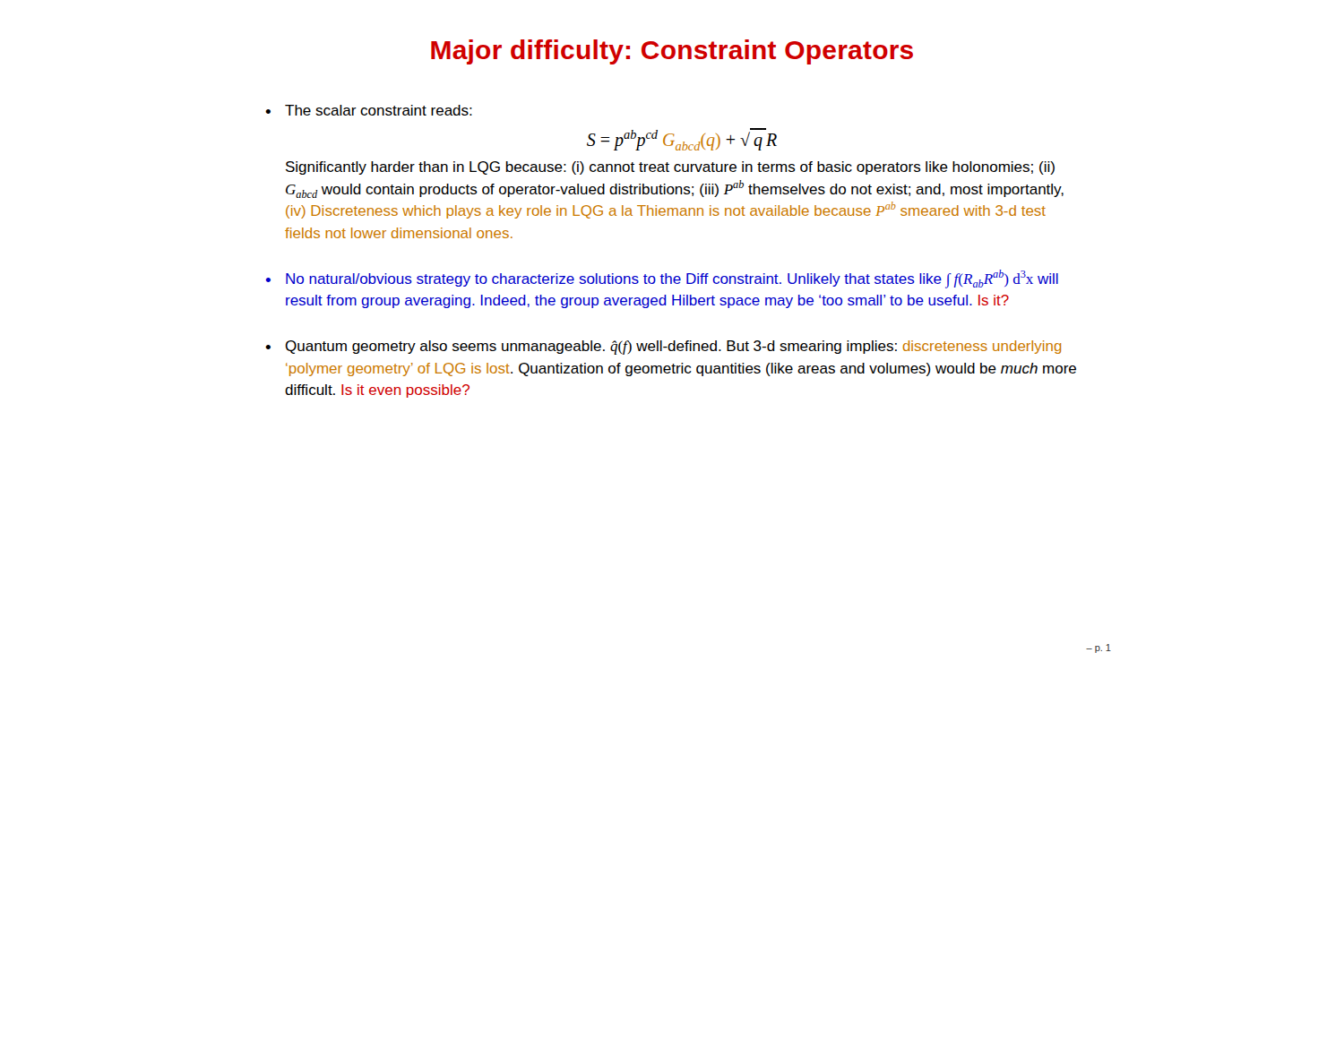Major difficulty: Constraint Operators
The scalar constraint reads:
S = pabpcd Gabcd(q) + √ q R
Significantly harder than in LQG because: (i) cannot treat curvature in terms of basic operators like holonomies; (ii) Gabcd would contain products of operator-valued distributions; (iii) Pab themselves do not exist; and, most importantly, (iv) Discreteness which plays a key role in LQG a la Thiemann is not available because Pab smeared with 3-d test fields not lower dimensional ones.
No natural/obvious strategy to characterize solutions to the Diff constraint. Unlikely that states like ∫ f(RabRab) d3x will result from group averaging. Indeed, the group averaged Hilbert space may be ‘too small’ to be useful. Is it?
Quantum geometry also seems unmanageable. q̂(f) well-defined. But 3-d smearing implies: discreteness underlying ‘polymer geometry’ of LQG is lost. Quantization of geometric quantities (like areas and volumes) would be much more difficult. Is it even possible?
– p. 1